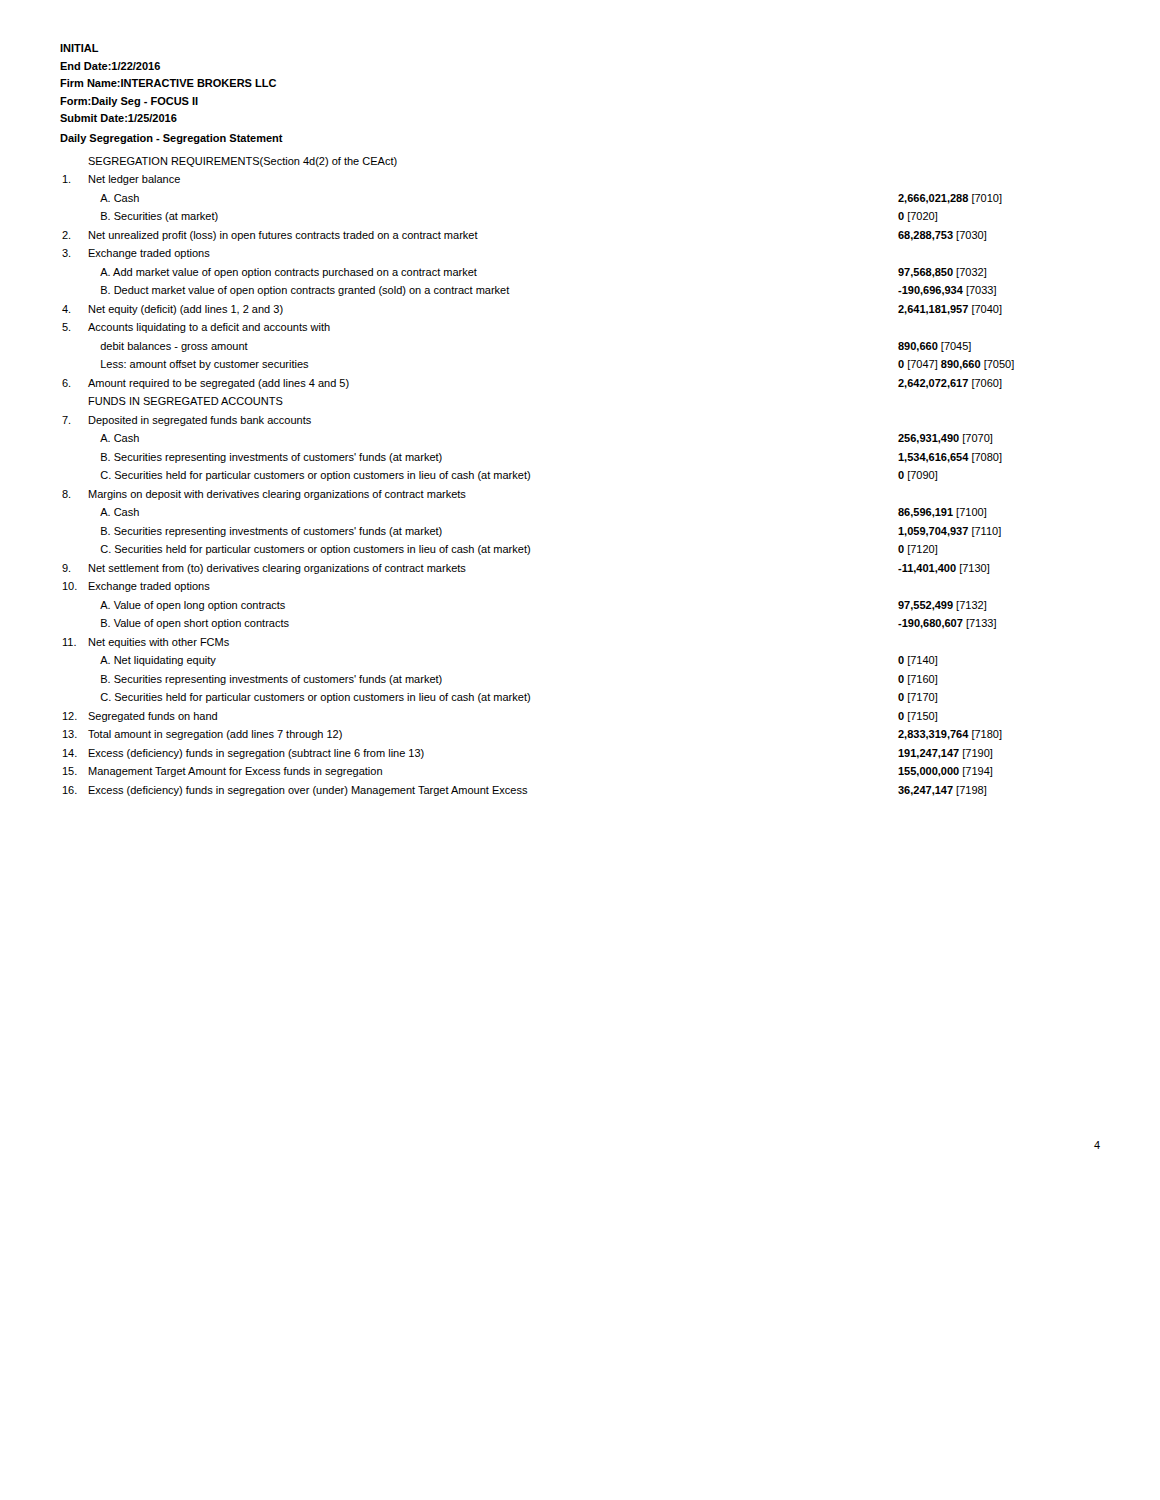INITIAL
End Date:1/22/2016
Firm Name:INTERACTIVE BROKERS LLC
Form:Daily Seg - FOCUS II
Submit Date:1/25/2016
Daily Segregation - Segregation Statement
| | SEGREGATION REQUIREMENTS(Section 4d(2) of the CEAct) | |
| 1. | Net ledger balance | |
| | A. Cash | 2,666,021,288 [7010] |
| | B. Securities (at market) | 0 [7020] |
| 2. | Net unrealized profit (loss) in open futures contracts traded on a contract market | 68,288,753 [7030] |
| 3. | Exchange traded options | |
| | A. Add market value of open option contracts purchased on a contract market | 97,568,850 [7032] |
| | B. Deduct market value of open option contracts granted (sold) on a contract market | -190,696,934 [7033] |
| 4. | Net equity (deficit) (add lines 1, 2 and 3) | 2,641,181,957 [7040] |
| 5. | Accounts liquidating to a deficit and accounts with | |
| | debit balances - gross amount | 890,660 [7045] |
| | Less: amount offset by customer securities | 0 [7047] 890,660 [7050] |
| 6. | Amount required to be segregated (add lines 4 and 5) | 2,642,072,617 [7060] |
| | FUNDS IN SEGREGATED ACCOUNTS | |
| 7. | Deposited in segregated funds bank accounts | |
| | A. Cash | 256,931,490 [7070] |
| | B. Securities representing investments of customers' funds (at market) | 1,534,616,654 [7080] |
| | C. Securities held for particular customers or option customers in lieu of cash (at market) | 0 [7090] |
| 8. | Margins on deposit with derivatives clearing organizations of contract markets | |
| | A. Cash | 86,596,191 [7100] |
| | B. Securities representing investments of customers' funds (at market) | 1,059,704,937 [7110] |
| | C. Securities held for particular customers or option customers in lieu of cash (at market) | 0 [7120] |
| 9. | Net settlement from (to) derivatives clearing organizations of contract markets | -11,401,400 [7130] |
| 10. | Exchange traded options | |
| | A. Value of open long option contracts | 97,552,499 [7132] |
| | B. Value of open short option contracts | -190,680,607 [7133] |
| 11. | Net equities with other FCMs | |
| | A. Net liquidating equity | 0 [7140] |
| | B. Securities representing investments of customers' funds (at market) | 0 [7160] |
| | C. Securities held for particular customers or option customers in lieu of cash (at market) | 0 [7170] |
| 12. | Segregated funds on hand | 0 [7150] |
| 13. | Total amount in segregation (add lines 7 through 12) | 2,833,319,764 [7180] |
| 14. | Excess (deficiency) funds in segregation (subtract line 6 from line 13) | 191,247,147 [7190] |
| 15. | Management Target Amount for Excess funds in segregation | 155,000,000 [7194] |
| 16. | Excess (deficiency) funds in segregation over (under) Management Target Amount Excess | 36,247,147 [7198] |
4